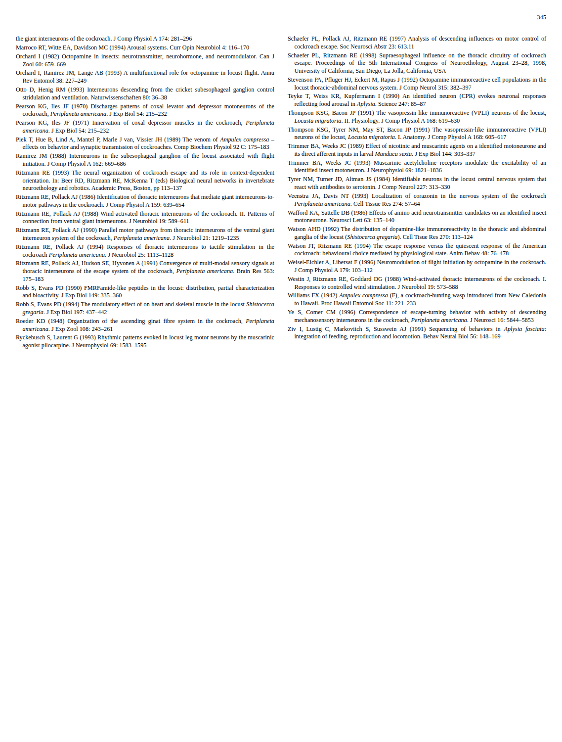345
the giant interneurons of the cockroach. J Comp Physiol A 174: 281–296
Marroco RT, Witte EA, Davidson MC (1994) Arousal systems. Curr Opin Neurobiol 4: 116–170
Orchard I (1982) Octopamine in insects: neurotransmitter, neurohormone, and neuromodulator. Can J Zool 60: 659–669
Orchard I, Ramirez JM, Lange AB (1993) A multifunctional role for octopamine in locust flight. Annu Rev Entomol 38: 227–249
Otto D, Henig RM (1993) Interneurons descending from the cricket subesophageal ganglion control stridulation and ventilation. Naturwissenschaften 80: 36–38
Pearson KG, Iles JF (1970) Discharges patterns of coxal levator and depressor motoneurons of the cockroach, Periplaneta americana. J Exp Biol 54: 215–232
Pearson KG, Iles JF (1971) Innervation of coxal depressor muscles in the cockroach, Periplaneta americana. J Exp Biol 54: 215–232
Piek T, Hue B, Lind A, Mantel P, Marle J van, Vissier JH (1989) The venom of Ampulex compressa – effects on behavior and synaptic transmission of cockroaches. Comp Biochem Physiol 92 C: 175–183
Ramirez JM (1988) Interneurons in the subesophageal ganglion of the locust associated with flight initiation. J Comp Physiol A 162: 669–686
Ritzmann RE (1993) The neural organization of cockroach escape and its role in context-dependent orientation. In: Beer RD, Ritzmann RE, McKenna T (eds) Biological neural networks in invertebrate neuroethology and robotics. Academic Press, Boston, pp 113–137
Ritzmann RE, Pollack AJ (1986) Identification of thoracic interneurons that mediate giant interneurons-to-motor pathways in the cockroach. J Comp Physiol A 159: 639–654
Ritzmann RE, Pollack AJ (1988) Wind-activated thoracic interneurons of the cockroach. II. Patterns of connection from ventral giant interneurons. J Neurobiol 19: 589–611
Ritzmann RE, Pollack AJ (1990) Parallel motor pathways from thoracic interneurons of the ventral giant interneuron system of the cockroach, Periplaneta americana. J Neurobiol 21: 1219–1235
Ritzmann RE, Pollack AJ (1994) Responses of thoracic interneurons to tactile stimulation in the cockroach Periplaneta americana. J Neurobiol 25: 1113–1128
Ritzmann RE, Pollack AJ, Hudson SE, Hyvonen A (1991) Convergence of multi-modal sensory signals at thoracic interneurons of the escape system of the cockroach, Periplaneta americana. Brain Res 563: 175–183
Robb S, Evans PD (1990) FMRFamide-like peptides in the locust: distribution, partial characterization and bioactivity. J Exp Biol 149: 335–360
Robb S, Evans PD (1994) The modulatory effect of on heart and skeletal muscle in the locust Shistocerca gregaria. J Exp Biol 197: 437–442
Roeder KD (1948) Organization of the ascending ginat fibre system in the cockroach, Periplaneta americana. J Exp Zool 108: 243–261
Ryckebusch S, Laurent G (1993) Rhythmic patterns evoked in locust leg motor neurons by the muscarinic agonist pilocarpine. J Neurophysiol 69: 1583–1595
Schaefer PL, Pollack AJ, Ritzmann RE (1997) Analysis of descending influences on motor control of cockroach escape. Soc Neurosci Abstr 23: 613.11
Schaefer PL, Ritzmann RE (1998) Supraesophageal influence on the thoracic circuitry of cockroach escape. Proceedings of the 5th International Congress of Neuroethology, August 23–28, 1998, University of California, San Diego, La Jolla, California, USA
Stevenson PA, Pfluger HJ, Eckert M, Rapus J (1992) Octopamine immunoreactive cell populations in the locust thoracic-abdominal nervous system. J Comp Neurol 315: 382–397
Teyke T, Weiss KR, Kupfermann I (1990) An identified neuron (CPR) evokes neuronal responses reflecting food arousal in Aplysia. Science 247: 85–87
Thompson KSG, Bacon JP (1991) The vasopressin-like immunoreactive (VPLI) neurons of the locust, Locusta migratoria. II. Physiology. J Comp Physiol A 168: 619–630
Thompson KSG, Tyrer NM, May ST, Bacon JP (1991) The vasopressin-like immunoreactive (VPLI) neurons of the locust, Locusta migratoria. I. Anatomy. J Comp Physiol A 168: 605–617
Trimmer BA, Weeks JC (1989) Effect of nicotinic and muscarinic agents on a identified motoneurone and its direct afferent inputs in larval Manduca sexta. J Exp Biol 144: 303–337
Trimmer BA, Weeks JC (1993) Muscarinic acetylcholine receptors modulate the excitability of an identified insect motoneuron. J Neurophysiol 69: 1821–1836
Tyrer NM, Turner JD, Altman JS (1984) Identifiable neurons in the locust central nervous system that react with antibodies to serotonin. J Comp Neurol 227: 313–330
Veenstra JA, Davis NT (1993) Localization of corazonin in the nervous system of the cockroach Periplaneta americana. Cell Tissue Res 274: 57–64
Wafford KA, Sattelle DB (1986) Effects of amino acid neurotransmitter candidates on an identified insect motoneurone. Neurosci Lett 63: 135–140
Watson AHD (1992) The distribution of dopamine-like immunoreactivity in the thoracic and abdominal ganglia of the locust (Shistocerca gregaria). Cell Tisue Res 270: 113–124
Watson JT, Ritzmann RE (1994) The escape response versus the quiescent response of the American cockroach: behavioural choice mediated by physiological state. Anim Behav 48: 76–478
Weisel-Eichler A, Libersat F (1996) Neuromodulation of flight initiation by octopamine in the cockroach. J Comp Physiol A 179: 103–112
Westin J, Ritzmann RE, Goddard DG (1988) Wind-activated thoracic interneurons of the cockroach. I. Responses to controlled wind stimulation. J Neurobiol 19: 573–588
Williams FX (1942) Ampulex compressa (F), a cockroach-hunting wasp introduced from New Caledonia to Hawaii. Proc Hawaii Entomol Soc 11: 221–233
Ye S, Comer CM (1996) Correspondence of escape-turning behavior with activity of descending mechanosensory interneurons in the cockroach, Periplaneta americana. J Neurosci 16: 5844–5853
Ziv I, Lustig C, Markovitch S, Susswein AJ (1991) Sequencing of behaviors in Aplysia fasciata: integration of feeding, reproduction and locomotion. Behav Neural Biol 56: 148–169